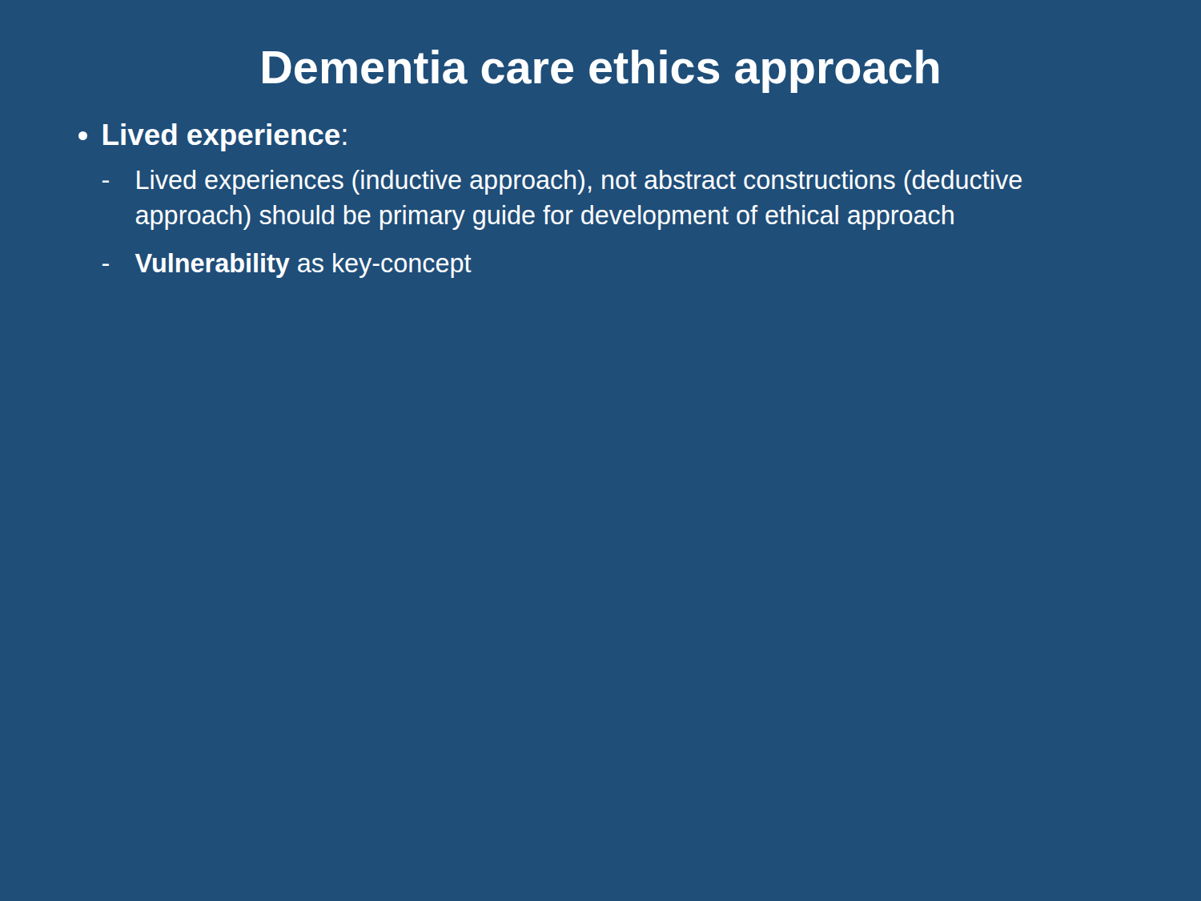Dementia care ethics approach
Lived experience:
Lived experiences (inductive approach), not abstract constructions (deductive approach) should be primary guide for development of ethical approach
Vulnerability as key-concept